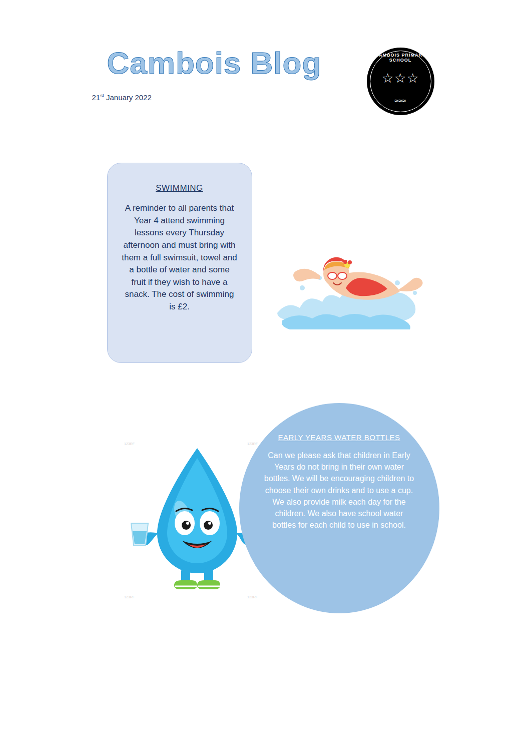CAMBOIS PRIMARY SCHOOL
☆☆☆
≈≈≈
Cambois Blog
21st January 2022
SWIMMING
A reminder to all parents that Year 4 attend swimming lessons every Thursday afternoon and must bring with them a full swimsuit, towel and a bottle of water and some fruit if they wish to have a snack. The cost of swimming is £2.
123RF 123RF 123RF 123RF
EARLY YEARS WATER BOTTLES
Can we please ask that children in Early Years do not bring in their own water bottles. We will be encouraging children to choose their own drinks and to use a cup. We also provide milk each day for the children. We also have school water bottles for each child to use in school.